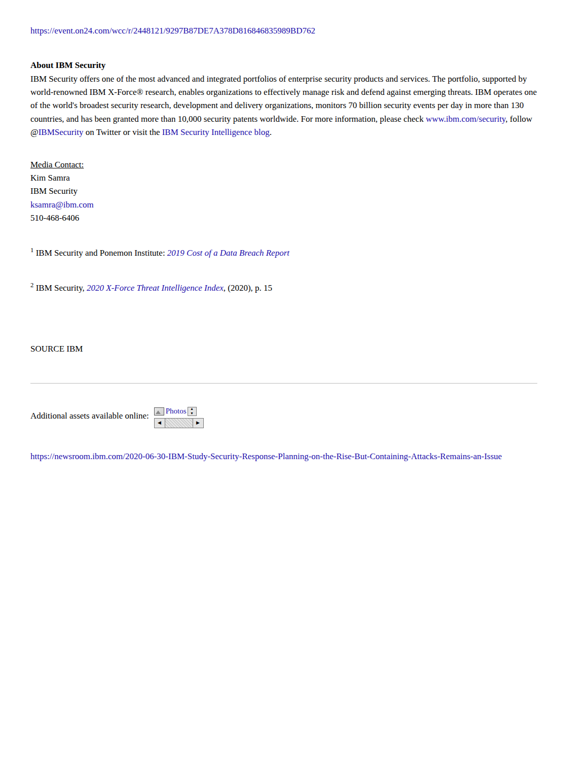https://event.on24.com/wcc/r/2448121/9297B87DE7A378D816846835989BD762
About IBM Security
IBM Security offers one of the most advanced and integrated portfolios of enterprise security products and services. The portfolio, supported by world-renowned IBM X-Force® research, enables organizations to effectively manage risk and defend against emerging threats. IBM operates one of the world's broadest security research, development and delivery organizations, monitors 70 billion security events per day in more than 130 countries, and has been granted more than 10,000 security patents worldwide. For more information, please check www.ibm.com/security, follow @IBMSecurity on Twitter or visit the IBM Security Intelligence blog.
Media Contact:
Kim Samra
IBM Security
ksamra@ibm.com
510-468-6406
1 IBM Security and Ponemon Institute: 2019 Cost of a Data Breach Report
2 IBM Security, 2020 X-Force Threat Intelligence Index, (2020), p. 15
SOURCE IBM
Additional assets available online: Photos ▲▼ ◀ ▶
https://newsroom.ibm.com/2020-06-30-IBM-Study-Security-Response-Planning-on-the-Rise-But-Containing-Attacks-Remains-an-Issue